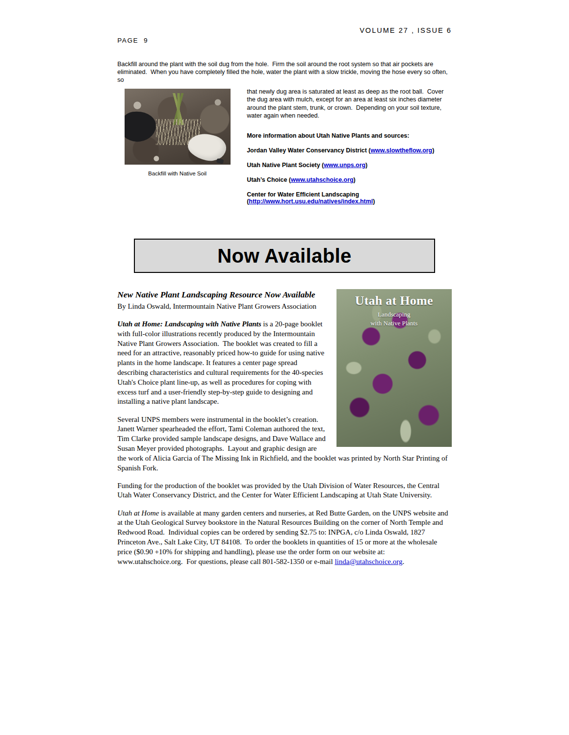PAGE 9
VOLUME 27 , ISSUE 6
Backfill around the plant with the soil dug from the hole. Firm the soil around the root system so that air pockets are eliminated. When you have completely filled the hole, water the plant with a slow trickle, moving the hose every so often, so
Backfill with Native Soil
that newly dug area is saturated at least as deep as the root ball. Cover the dug area with mulch, except for an area at least six inches diameter around the plant stem, trunk, or crown. Depending on your soil texture, water again when needed.
More information about Utah Native Plants and sources:
Jordan Valley Water Conservancy District (www.slowtheflow.org)
Utah Native Plant Society (www.unps.org)
Utah’s Choice (www.utahschoice.org)
Center for Water Efficient Landscaping (http://www.hort.usu.edu/natives/index.html)
Now Available
Utah at Home Landscaping with Native Plants
New Native Plant Landscaping Resource Now Available
By Linda Oswald, Intermountain Native Plant Growers Association
Utah at Home: Landscaping with Native Plants is a 20-page booklet with full-color illustrations recently produced by the Intermountain Native Plant Growers Association. The booklet was created to fill a need for an attractive, reasonably priced how-to guide for using native plants in the home landscape. It features a center page spread describing characteristics and cultural requirements for the 40-species Utah's Choice plant line-up, as well as procedures for coping with excess turf and a user-friendly step-by-step guide to designing and installing a native plant landscape.
Several UNPS members were instrumental in the booklet’s creation. Janett Warner spearheaded the effort, Tami Coleman authored the text, Tim Clarke provided sample landscape designs, and Dave Wallace and Susan Meyer provided photographs. Layout and graphic design are the work of Alicia Garcia of The Missing Ink in Richfield, and the booklet was printed by North Star Printing of Spanish Fork.
Funding for the production of the booklet was provided by the Utah Division of Water Resources, the Central Utah Water Conservancy District, and the Center for Water Efficient Landscaping at Utah State University.
Utah at Home is available at many garden centers and nurseries, at Red Butte Garden, on the UNPS website and at the Utah Geological Survey bookstore in the Natural Resources Building on the corner of North Temple and Redwood Road. Individual copies can be ordered by sending $2.75 to: INPGA, c/o Linda Oswald, 1827 Princeton Ave., Salt Lake City, UT 84108. To order the booklets in quantities of 15 or more at the wholesale price ($0.90 +10% for shipping and handling), please use the order form on our website at: www.utahschoice.org. For questions, please call 801-582-1350 or e-mail linda@utahschoice.org.